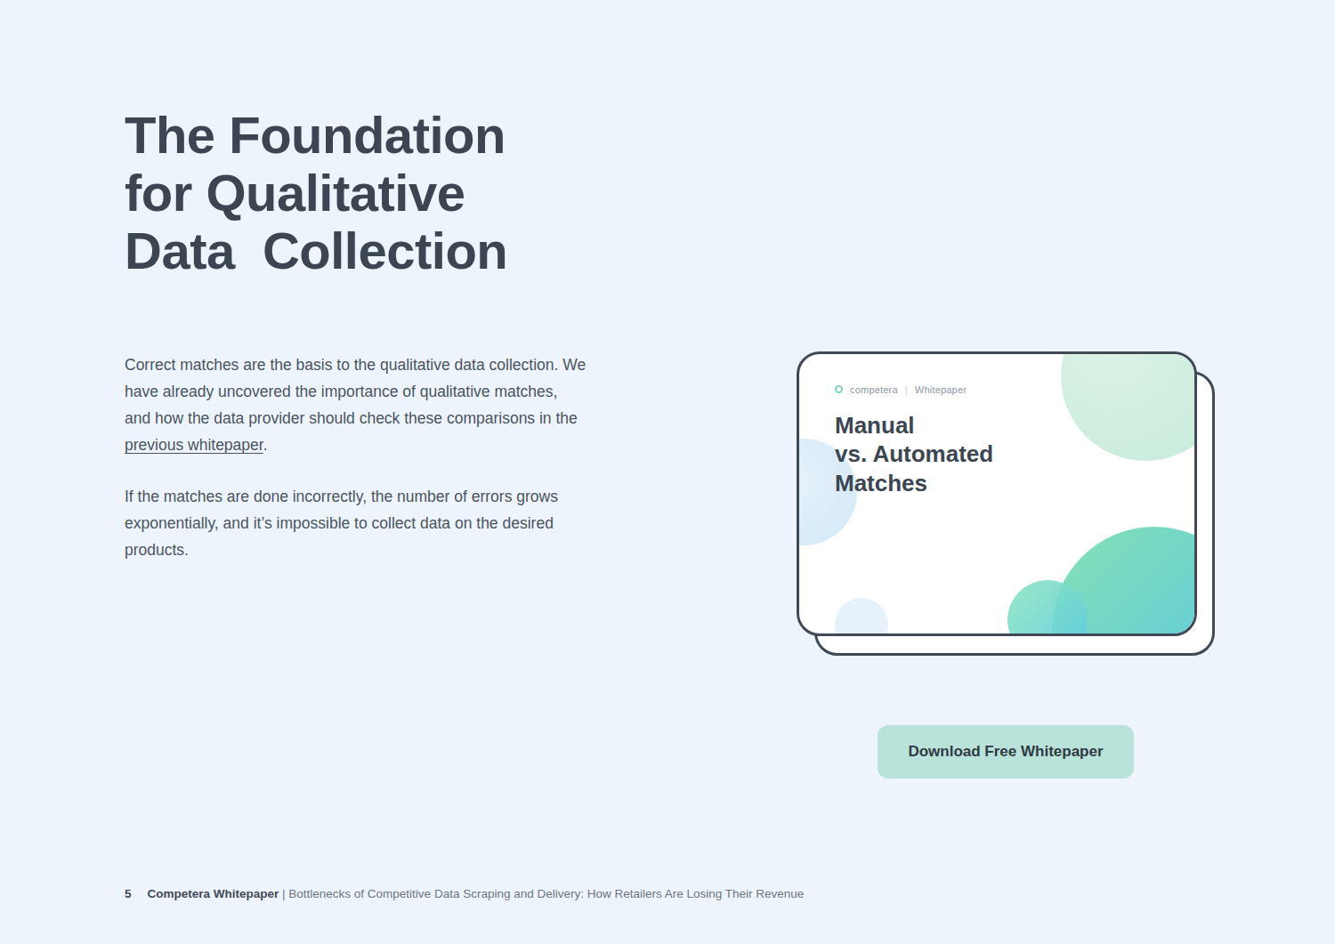The Foundation
for Qualitative
Data Collection
Correct matches are the basis to the qualitative data collection. We have already uncovered the importance of qualitative matches, and how the data provider should check these comparisons in the previous whitepaper.
If the matches are done incorrectly, the number of errors grows exponentially, and it’s impossible to collect data on the desired products.
competera | Whitepaper
Manual
vs. Automated
Matches
Download Free Whitepaper
5 Competera Whitepaper | Bottlenecks of Competitive Data Scraping and Delivery: How Retailers Are Losing Their Revenue